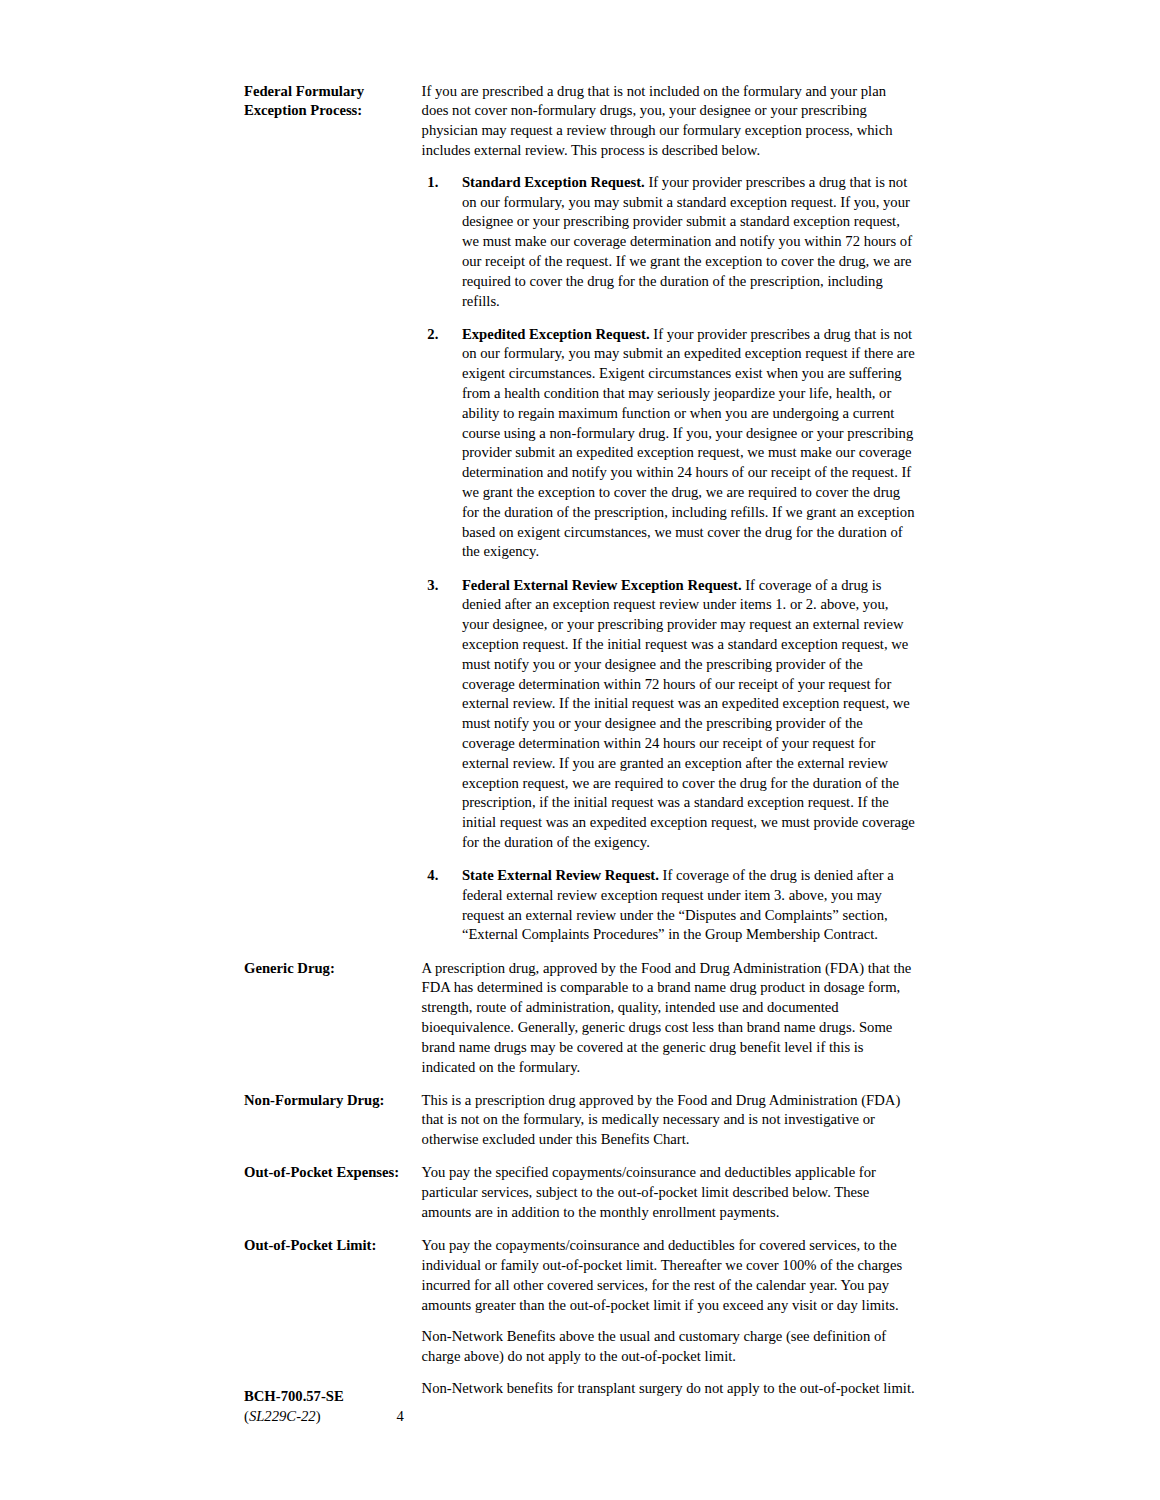| Federal Formulary Exception Process: | If you are prescribed a drug that is not included on the formulary and your plan does not cover non-formulary drugs, you, your designee or your prescribing physician may request a review through our formulary exception process, which includes external review. This process is described below. Standard Exception Request. If your provider prescribes a drug that is not on our formulary, you may submit a standard exception request. If you, your designee or your prescribing provider submit a standard exception request, we must make our coverage determination and notify you within 72 hours of our receipt of the request. If we grant the exception to cover the drug, we are required to cover the drug for the duration of the prescription, including refills. Expedited Exception Request. If your provider prescribes a drug that is not on our formulary, you may submit an expedited exception request if there are exigent circumstances. Exigent circumstances exist when you are suffering from a health condition that may seriously jeopardize your life, health, or ability to regain maximum function or when you are undergoing a current course using a non-formulary drug. If you, your designee or your prescribing provider submit an expedited exception request, we must make our coverage determination and notify you within 24 hours of our receipt of the request. If we grant the exception to cover the drug, we are required to cover the drug for the duration of the prescription, including refills. If we grant an exception based on exigent circumstances, we must cover the drug for the duration of the exigency. Federal External Review Exception Request. If coverage of a drug is denied after an exception request review under items 1. or 2. above, you, your designee, or your prescribing provider may request an external review exception request. If the initial request was a standard exception request, we must notify you or your designee and the prescribing provider of the coverage determination within 72 hours of our receipt of your request for external review. If the initial request was an expedited exception request, we must notify you or your designee and the prescribing provider of the coverage determination within 24 hours our receipt of your request for external review. If you are granted an exception after the external review exception request, we are required to cover the drug for the duration of the prescription, if the initial request was a standard exception request. If the initial request was an expedited exception request, we must provide coverage for the duration of the exigency. State External Review Request. If coverage of the drug is denied after a federal external review exception request under item 3. above, you may request an external review under the “Disputes and Complaints” section, “External Complaints Procedures” in the Group Membership Contract. |
| Generic Drug: | A prescription drug, approved by the Food and Drug Administration (FDA) that the FDA has determined is comparable to a brand name drug product in dosage form, strength, route of administration, quality, intended use and documented bioequivalence. Generally, generic drugs cost less than brand name drugs. Some brand name drugs may be covered at the generic drug benefit level if this is indicated on the formulary. |
| Non-Formulary Drug: | This is a prescription drug approved by the Food and Drug Administration (FDA) that is not on the formulary, is medically necessary and is not investigative or otherwise excluded under this Benefits Chart. |
| Out-of-Pocket Expenses: | You pay the specified copayments/coinsurance and deductibles applicable for particular services, subject to the out-of-pocket limit described below. These amounts are in addition to the monthly enrollment payments. |
| Out-of-Pocket Limit: | You pay the copayments/coinsurance and deductibles for covered services, to the individual or family out-of-pocket limit. Thereafter we cover 100% of the charges incurred for all other covered services, for the rest of the calendar year. You pay amounts greater than the out-of-pocket limit if you exceed any visit or day limits. Non-Network Benefits above the usual and customary charge (see definition of charge above) do not apply to the out-of-pocket limit. Non-Network benefits for transplant surgery do not apply to the out-of-pocket limit. |
BCH-700.57-SE
(SL229C-22)
4